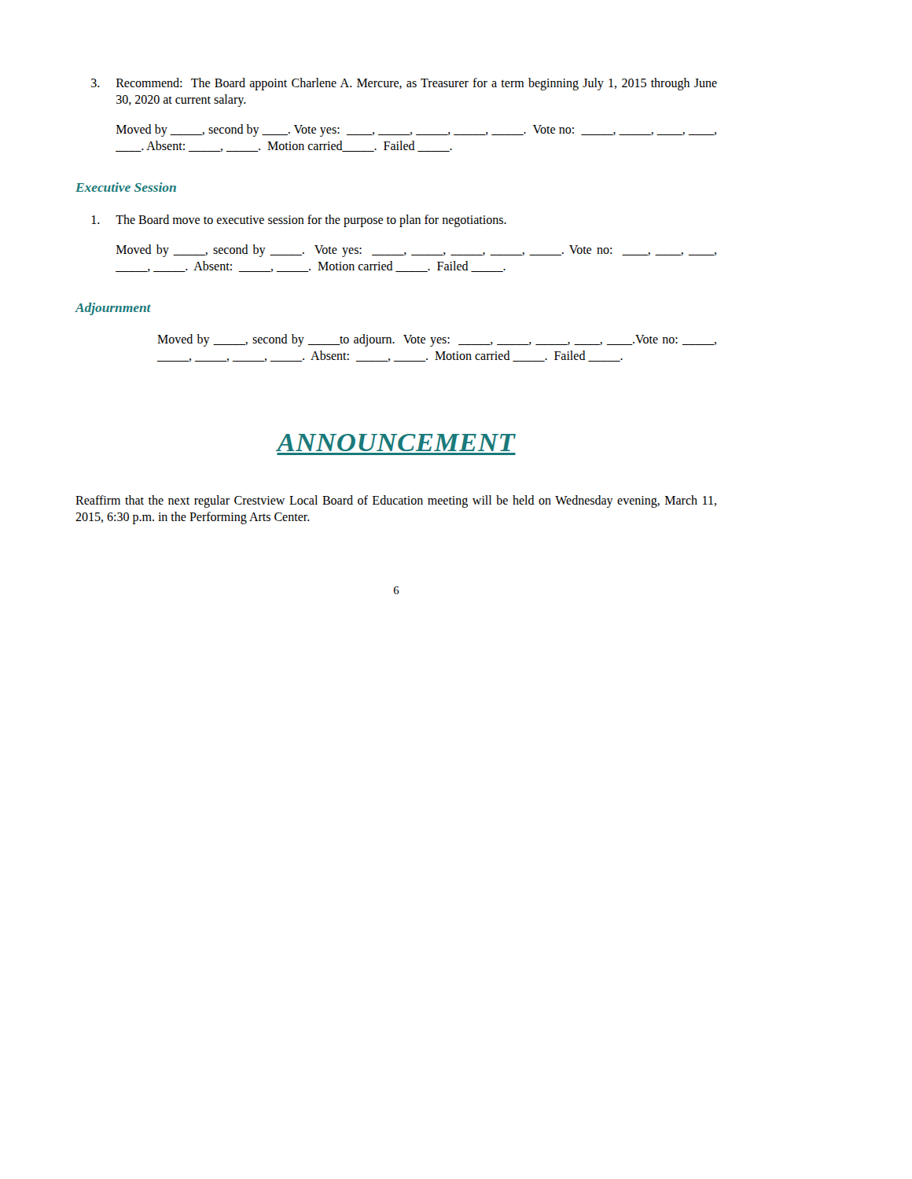3.
Recommend: The Board appoint Charlene A. Mercure, as Treasurer for a term beginning July 1, 2015 through June 30, 2020 at current salary.
Moved by _____, second by ____. Vote yes: ____, _____, _____, _____, _____. Vote no: _____, _____, ____, ____, ____. Absent: _____, _____. Motion carried_____. Failed _____.
Executive Session
1.
The Board move to executive session for the purpose to plan for negotiations.
Moved by _____, second by _____. Vote yes: _____, _____, _____, _____, _____. Vote no: ____, ____, ____, _____, _____. Absent: _____, _____. Motion carried _____. Failed _____.
Adjournment
Moved by _____, second by _____to adjourn. Vote yes: _____, _____, _____, ____, ____.Vote no: _____, _____, _____, _____, _____. Absent: _____, _____. Motion carried _____. Failed _____.
ANNOUNCEMENT
Reaffirm that the next regular Crestview Local Board of Education meeting will be held on Wednesday evening, March 11, 2015, 6:30 p.m. in the Performing Arts Center.
6